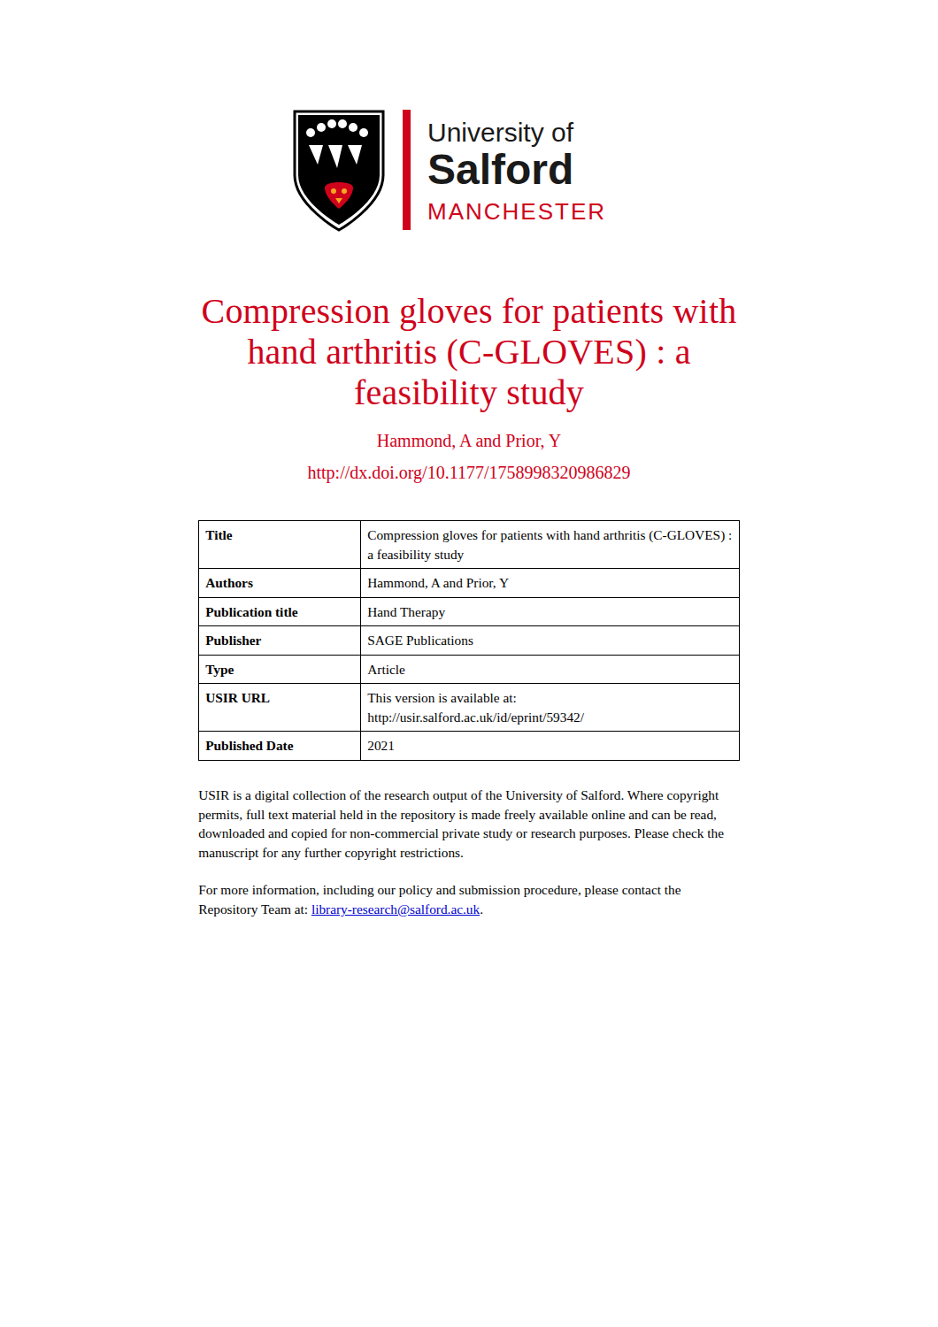University of Salford MANCHESTER
Compression gloves for patients with hand arthritis (C-GLOVES) : a feasibility study
Hammond, A and Prior, Y
http://dx.doi.org/10.1177/1758998320986829
| Title | Compression gloves for patients with hand arthritis (C-GLOVES) : a feasibility study |
| Authors | Hammond, A and Prior, Y |
| Publication title | Hand Therapy |
| Publisher | SAGE Publications |
| Type | Article |
| USIR URL | This version is available at: http://usir.salford.ac.uk/id/eprint/59342/ |
| Published Date | 2021 |
USIR is a digital collection of the research output of the University of Salford. Where copyright permits, full text material held in the repository is made freely available online and can be read, downloaded and copied for non-commercial private study or research purposes. Please check the manuscript for any further copyright restrictions.
For more information, including our policy and submission procedure, please contact the Repository Team at: library-research@salford.ac.uk.